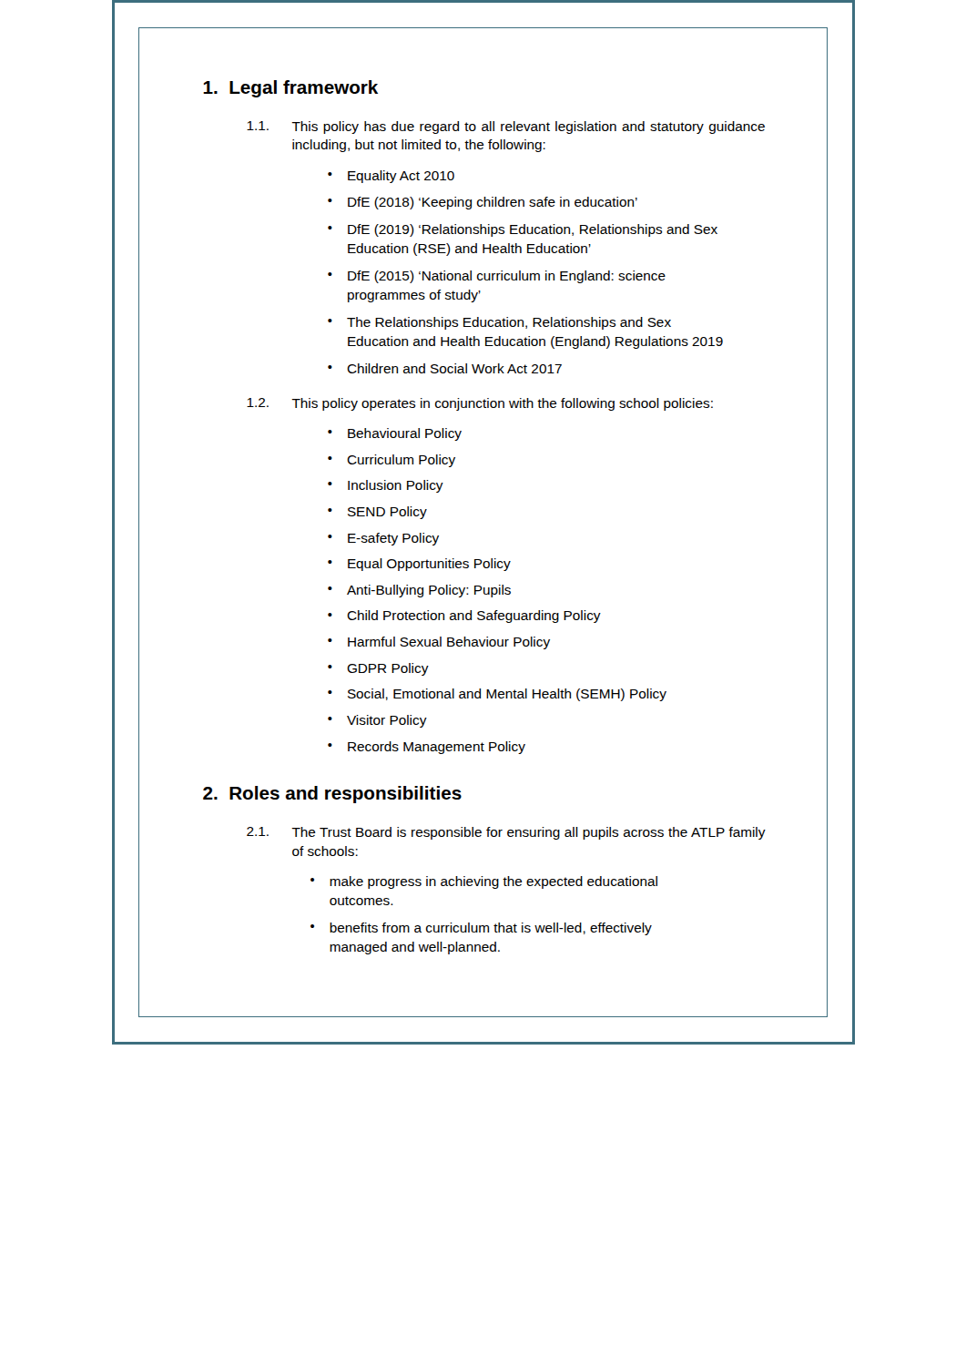1. Legal framework
1.1.
This policy has due regard to all relevant legislation and statutory guidance including, but not limited to, the following:
Equality Act 2010
DfE (2018) ‘Keeping children safe in education’
DfE (2019) ‘Relationships Education, Relationships and Sex Education (RSE) and Health Education’
DfE (2015) ‘National curriculum in England: science programmes of study’
The Relationships Education, Relationships and Sex Education and Health Education (England) Regulations 2019
Children and Social Work Act 2017
1.2.
This policy operates in conjunction with the following school policies:
Behavioural Policy
Curriculum Policy
Inclusion Policy
SEND Policy
E-safety Policy
Equal Opportunities Policy
Anti-Bullying Policy: Pupils
Child Protection and Safeguarding Policy
Harmful Sexual Behaviour Policy
GDPR Policy
Social, Emotional and Mental Health (SEMH) Policy
Visitor Policy
Records Management Policy
2. Roles and responsibilities
2.1.
The Trust Board is responsible for ensuring all pupils across the ATLP family of schools:
make progress in achieving the expected educational outcomes.
benefits from a curriculum that is well-led, effectively managed and well-planned.